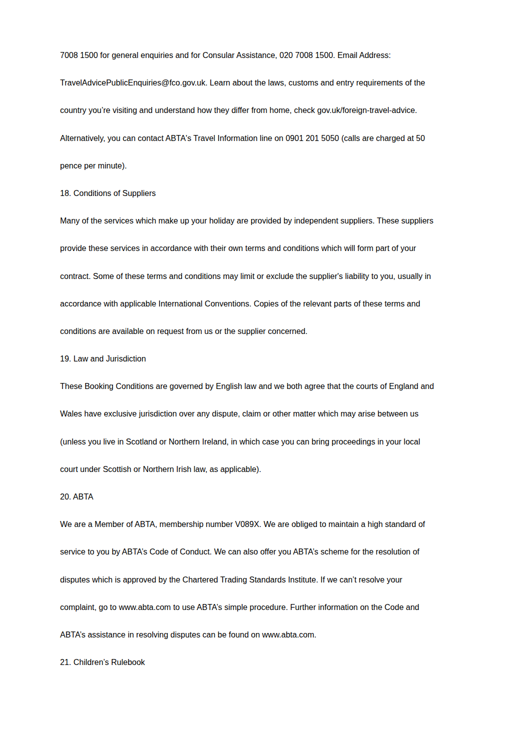7008 1500 for general enquiries and for Consular Assistance, 020 7008 1500. Email Address:
TravelAdvicePublicEnquiries@fco.gov.uk. Learn about the laws, customs and entry requirements of the
country you’re visiting and understand how they differ from home, check gov.uk/foreign-travel-advice.
Alternatively, you can contact ABTA's Travel Information line on 0901 201 5050 (calls are charged at 50
pence per minute).
18. Conditions of Suppliers
Many of the services which make up your holiday are provided by independent suppliers. These suppliers
provide these services in accordance with their own terms and conditions which will form part of your
contract. Some of these terms and conditions may limit or exclude the supplier's liability to you, usually in
accordance with applicable International Conventions. Copies of the relevant parts of these terms and
conditions are available on request from us or the supplier concerned.
19. Law and Jurisdiction
These Booking Conditions are governed by English law and we both agree that the courts of England and
Wales have exclusive jurisdiction over any dispute, claim or other matter which may arise between us
(unless you live in Scotland or Northern Ireland, in which case you can bring proceedings in your local
court under Scottish or Northern Irish law, as applicable).
20. ABTA
We are a Member of ABTA, membership number V089X. We are obliged to maintain a high standard of
service to you by ABTA’s Code of Conduct. We can also offer you ABTA’s scheme for the resolution of
disputes which is approved by the Chartered Trading Standards Institute. If we can’t resolve your
complaint, go to www.abta.com to use ABTA’s simple procedure. Further information on the Code and
ABTA’s assistance in resolving disputes can be found on www.abta.com.
21. Children’s Rulebook